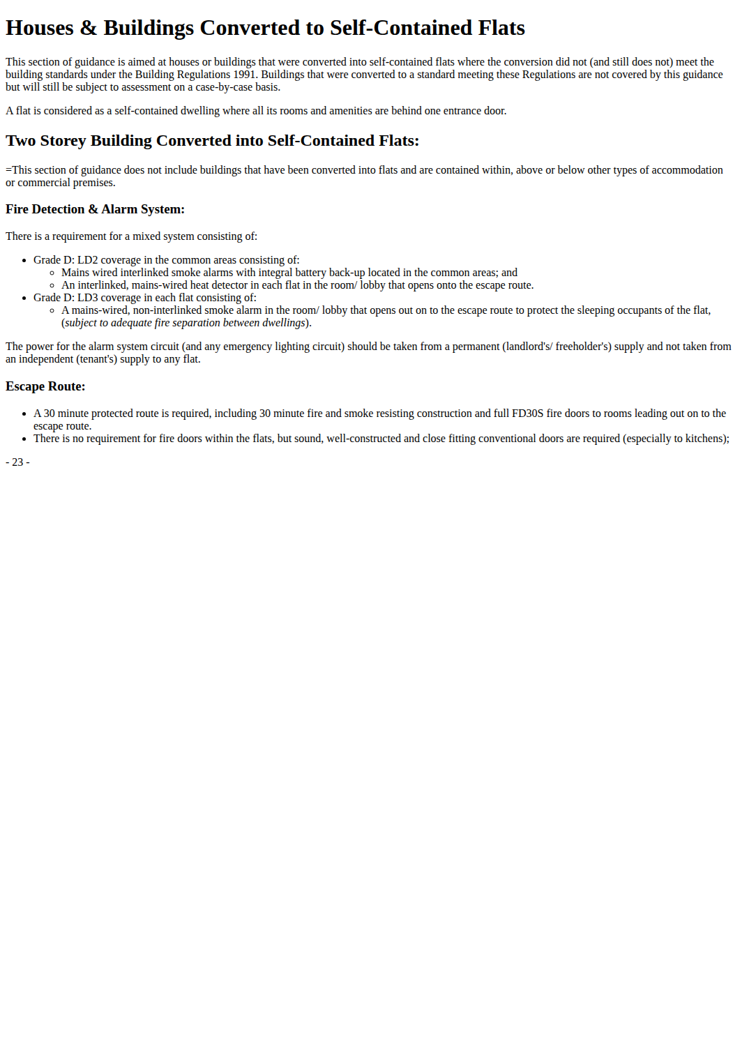Houses & Buildings Converted to Self-Contained Flats
This section of guidance is aimed at houses or buildings that were converted into self-contained flats where the conversion did not (and still does not) meet the building standards under the Building Regulations 1991. Buildings that were converted to a standard meeting these Regulations are not covered by this guidance but will still be subject to assessment on a case-by-case basis.
A flat is considered as a self-contained dwelling where all its rooms and amenities are behind one entrance door.
Two Storey Building Converted into Self-Contained Flats:
=This section of guidance does not include buildings that have been converted into flats and are contained within, above or below other types of accommodation or commercial premises.
Fire Detection & Alarm System:
There is a requirement for a mixed system consisting of:
Grade D: LD2 coverage in the common areas consisting of:
Mains wired interlinked smoke alarms with integral battery back-up located in the common areas; and
An interlinked, mains-wired heat detector in each flat in the room/ lobby that opens onto the escape route.
Grade D: LD3 coverage in each flat consisting of:
A mains-wired, non-interlinked smoke alarm in the room/ lobby that opens out on to the escape route to protect the sleeping occupants of the flat, (subject to adequate fire separation between dwellings).
The power for the alarm system circuit (and any emergency lighting circuit) should be taken from a permanent (landlord's/ freeholder's) supply and not taken from an independent (tenant's) supply to any flat.
Escape Route:
A 30 minute protected route is required, including 30 minute fire and smoke resisting construction and full FD30S fire doors to rooms leading out on to the escape route.
There is no requirement for fire doors within the flats, but sound, well-constructed and close fitting conventional doors are required (especially to kitchens);
- 23 -